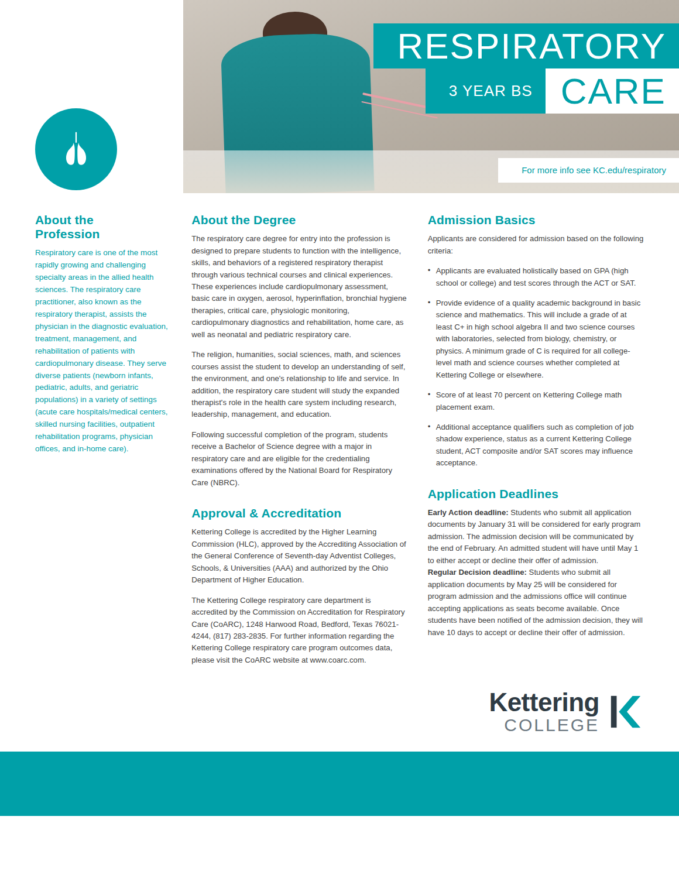RESPIRATORY
3 YEAR BS
CARE
For more info see KC.edu/respiratory
About the
Profession
Respiratory care is one of the most rapidly growing and challenging specialty areas in the allied health sciences. The respiratory care practitioner, also known as the respiratory therapist, assists the physician in the diagnostic evaluation, treatment, management, and rehabilitation of patients with cardiopulmonary disease. They serve diverse patients (newborn infants, pediatric, adults, and geriatric populations) in a variety of settings (acute care hospitals/medical centers, skilled nursing facilities, outpatient rehabilitation programs, physician offices, and in-home care).
About the Degree
The respiratory care degree for entry into the profession is designed to prepare students to function with the intelligence, skills, and behaviors of a registered respiratory therapist through various technical courses and clinical experiences. These experiences include cardiopulmonary assessment, basic care in oxygen, aerosol, hyperinflation, bronchial hygiene therapies, critical care, physiologic monitoring, cardiopulmonary diagnostics and rehabilitation, home care, as well as neonatal and pediatric respiratory care.
The religion, humanities, social sciences, math, and sciences courses assist the student to develop an understanding of self, the environment, and one's relationship to life and service. In addition, the respiratory care student will study the expanded therapist's role in the health care system including research, leadership, management, and education.
Following successful completion of the program, students receive a Bachelor of Science degree with a major in respiratory care and are eligible for the credentialing examinations offered by the National Board for Respiratory Care (NBRC).
Approval & Accreditation
Kettering College is accredited by the Higher Learning Commission (HLC), approved by the Accrediting Association of the General Conference of Seventh-day Adventist Colleges, Schools, & Universities (AAA) and authorized by the Ohio Department of Higher Education.
The Kettering College respiratory care department is accredited by the Commission on Accreditation for Respiratory Care (CoARC), 1248 Harwood Road, Bedford, Texas 76021-4244, (817) 283-2835. For further information regarding the Kettering College respiratory care program outcomes data, please visit the CoARC website at www.coarc.com.
Admission Basics
Applicants are considered for admission based on the following criteria:
Applicants are evaluated holistically based on GPA (high school or college) and test scores through the ACT or SAT.
Provide evidence of a quality academic background in basic science and mathematics. This will include a grade of at least C+ in high school algebra II and two science courses with laboratories, selected from biology, chemistry, or physics. A minimum grade of C is required for all college-level math and science courses whether completed at Kettering College or elsewhere.
Score of at least 70 percent on Kettering College math placement exam.
Additional acceptance qualifiers such as completion of job shadow experience, status as a current Kettering College student, ACT composite and/or SAT scores may influence acceptance.
Application Deadlines
Early Action deadline: Students who submit all application documents by January 31 will be considered for early program admission. The admission decision will be communicated by the end of February. An admitted student will have until May 1 to either accept or decline their offer of admission.
Regular Decision deadline: Students who submit all application documents by May 25 will be considered for program admission and the admissions office will continue accepting applications as seats become available. Once students have been notified of the admission decision, they will have 10 days to accept or decline their offer of admission.
Kettering COLLEGE